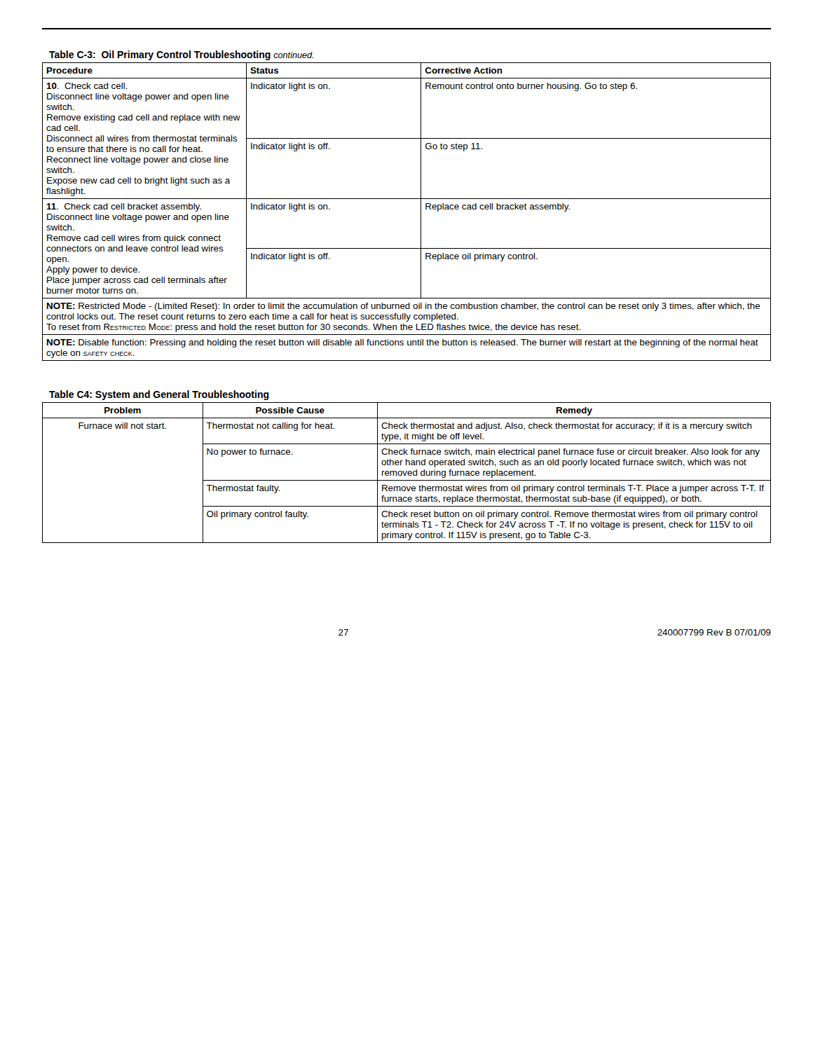Table C-3: Oil Primary Control Troubleshooting continued.
| Procedure | Status | Corrective Action |
| --- | --- | --- |
| 10 . Check cad cell. Disconnect line voltage power and open line switch. Remove existing cad cell and replace with new cad cell. Disconnect all wires from thermostat terminals to ensure that there is no call for heat. Reconnect line voltage power and close line switch. Expose new cad cell to bright light such as a flashlight. | Indicator light is on. | Remount control onto burner housing. Go to step 6. |
| Indicator light is off. | Go to step 11. |
| 11 . Check cad cell bracket assembly. Disconnect line voltage power and open line switch. Remove cad cell wires from quick connect connectors on and leave control lead wires open. Apply power to device. Place jumper across cad cell terminals after burner motor turns on. | Indicator light is on. | Replace cad cell bracket assembly. |
| Indicator light is off. | Replace oil primary control. |
| NOTE: Restricted Mode - (Limited Reset): In order to limit the accumulation of unburned oil in the combustion chamber, the control can be reset only 3 times, after which, the control locks out. The reset count returns to zero each time a call for heat is successfully completed. To reset from Restricted Mode : press and hold the reset button for 30 seconds. When the LED flashes twice, the device has reset. |
| NOTE: Disable function: Pressing and holding the reset button will disable all functions until the button is released. The burner will restart at the beginning of the normal heat cycle on safety check . |
Table C4: System and General Troubleshooting
| Problem | Possible Cause | Remedy |
| --- | --- | --- |
| Furnace will not start. | Thermostat not calling for heat. | Check thermostat and adjust. Also, check thermostat for accuracy; if it is a mercury switch type, it might be off level. |
| No power to furnace. | Check furnace switch, main electrical panel furnace fuse or circuit breaker. Also look for any other hand operated switch, such as an old poorly located furnace switch, which was not removed during furnace replacement. |
| Thermostat faulty. | Remove thermostat wires from oil primary control terminals T-T. Place a jumper across T-T. If furnace starts, replace thermostat, thermostat sub-base (if equipped), or both. |
| Oil primary control faulty. | Check reset button on oil primary control. Remove thermostat wires from oil primary control terminals T1 - T2. Check for 24V across T -T. If no voltage is present, check for 115V to oil primary control. If 115V is present, go to Table C-3. |
27 240007799 Rev B 07/01/09